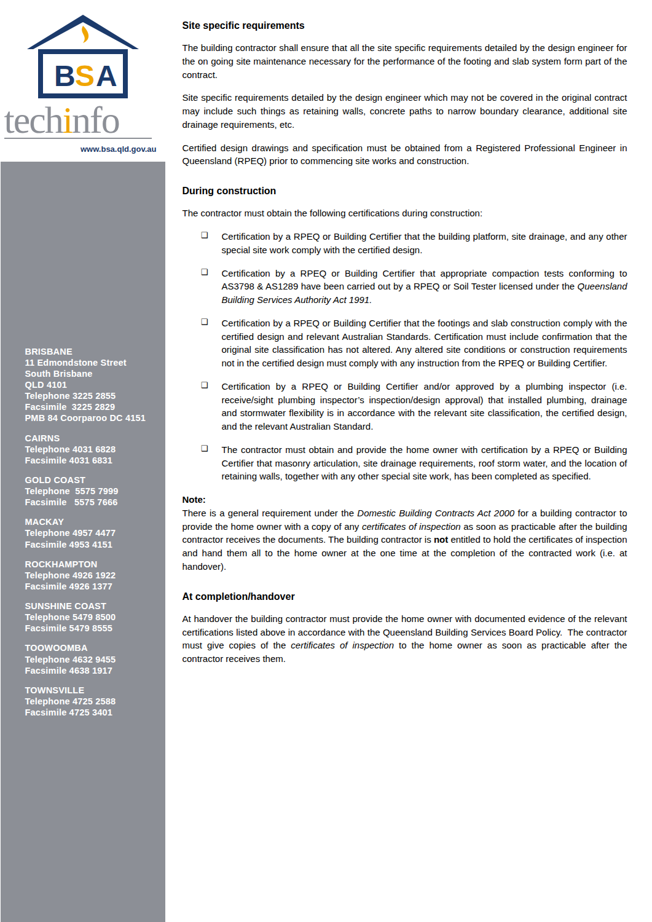B S A
techinfo
www.bsa.qld.gov.au
BRISBANE 11 Edmondstone Street
South Brisbane
QLD 4101
Telephone 3225 2855
Facsimile 3225 2829
PMB 84 Coorparoo DC 4151
CAIRNS Telephone 4031 6828
Facsimile 4031 6831
GOLD COAST Telephone 5575 7999
Facsimile 5575 7666
MACKAY Telephone 4957 4477
Facsimile 4953 4151
ROCKHAMPTON Telephone 4926 1922
Facsimile 4926 1377
SUNSHINE COAST Telephone 5479 8500
Facsimile 5479 8555
TOOWOOMBA Telephone 4632 9455
Facsimile 4638 1917
TOWNSVILLE Telephone 4725 2588
Facsimile 4725 3401
Site specific requirements
The building contractor shall ensure that all the site specific requirements detailed by the design engineer for the on going site maintenance necessary for the performance of the footing and slab system form part of the contract.
Site specific requirements detailed by the design engineer which may not be covered in the original contract may include such things as retaining walls, concrete paths to narrow boundary clearance, additional site drainage requirements, etc.
Certified design drawings and specification must be obtained from a Registered Professional Engineer in Queensland (RPEQ) prior to commencing site works and construction.
During construction
The contractor must obtain the following certifications during construction:
Certification by a RPEQ or Building Certifier that the building platform, site drainage, and any other special site work comply with the certified design.
Certification by a RPEQ or Building Certifier that appropriate compaction tests conforming to AS3798 & AS1289 have been carried out by a RPEQ or Soil Tester licensed under the Queensland Building Services Authority Act 1991.
Certification by a RPEQ or Building Certifier that the footings and slab construction comply with the certified design and relevant Australian Standards. Certification must include confirmation that the original site classification has not altered. Any altered site conditions or construction requirements not in the certified design must comply with any instruction from the RPEQ or Building Certifier.
Certification by a RPEQ or Building Certifier and/or approved by a plumbing inspector (i.e. receive/sight plumbing inspector’s inspection/design approval) that installed plumbing, drainage and stormwater flexibility is in accordance with the relevant site classification, the certified design, and the relevant Australian Standard.
The contractor must obtain and provide the home owner with certification by a RPEQ or Building Certifier that masonry articulation, site drainage requirements, roof storm water, and the location of retaining walls, together with any other special site work, has been completed as specified.
Note:
There is a general requirement under the Domestic Building Contracts Act 2000 for a building contractor to provide the home owner with a copy of any certificates of inspection as soon as practicable after the building contractor receives the documents. The building contractor is not entitled to hold the certificates of inspection and hand them all to the home owner at the one time at the completion of the contracted work (i.e. at handover).
At completion/handover
At handover the building contractor must provide the home owner with documented evidence of the relevant certifications listed above in accordance with the Queensland Building Services Board Policy. The contractor must give copies of the certificates of inspection to the home owner as soon as practicable after the contractor receives them.